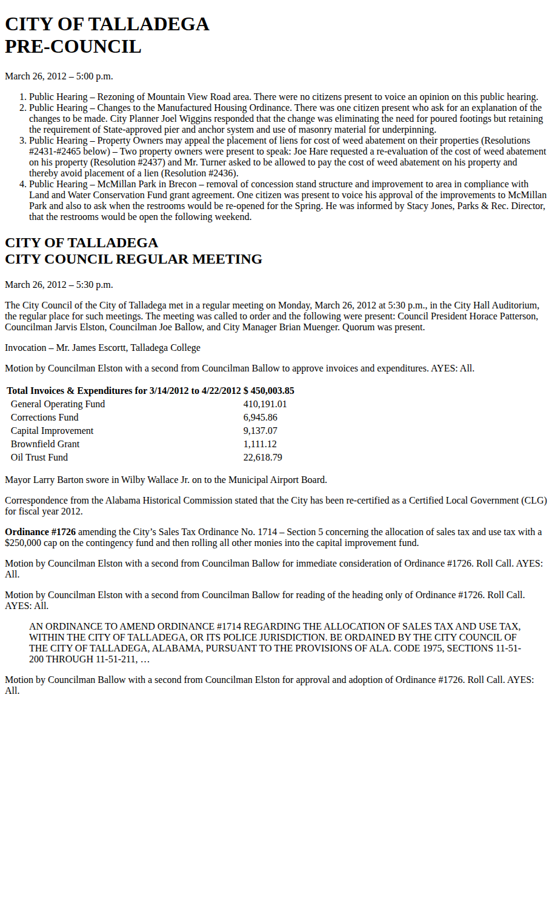CITY OF TALLADEGA
PRE-COUNCIL
March 26, 2012 – 5:00 p.m.
Public Hearing – Rezoning of Mountain View Road area. There were no citizens present to voice an opinion on this public hearing.
Public Hearing – Changes to the Manufactured Housing Ordinance. There was one citizen present who ask for an explanation of the changes to be made. City Planner Joel Wiggins responded that the change was eliminating the need for poured footings but retaining the requirement of State-approved pier and anchor system and use of masonry material for underpinning.
Public Hearing – Property Owners may appeal the placement of liens for cost of weed abatement on their properties (Resolutions #2431-#2465 below) – Two property owners were present to speak: Joe Hare requested a re-evaluation of the cost of weed abatement on his property (Resolution #2437) and Mr. Turner asked to be allowed to pay the cost of weed abatement on his property and thereby avoid placement of a lien (Resolution #2436).
Public Hearing – McMillan Park in Brecon – removal of concession stand structure and improvement to area in compliance with Land and Water Conservation Fund grant agreement. One citizen was present to voice his approval of the improvements to McMillan Park and also to ask when the restrooms would be re-opened for the Spring. He was informed by Stacy Jones, Parks & Rec. Director, that the restrooms would be open the following weekend.
CITY OF TALLADEGA
CITY COUNCIL REGULAR MEETING
March 26, 2012 – 5:30 p.m.
The City Council of the City of Talladega met in a regular meeting on Monday, March 26, 2012 at 5:30 p.m., in the City Hall Auditorium, the regular place for such meetings. The meeting was called to order and the following were present: Council President Horace Patterson, Councilman Jarvis Elston, Councilman Joe Ballow, and City Manager Brian Muenger. Quorum was present.
Invocation – Mr. James Escortt, Talladega College
Motion by Councilman Elston with a second from Councilman Ballow to approve invoices and expenditures. AYES: All.
| Total Invoices & Expenditures for 3/14/2012 to 4/22/2012 | $ 450,003.85 |
| --- | --- |
| | General Operating Fund | 410,191.01 |
| | Corrections Fund | 6,945.86 |
| | Capital Improvement | 9,137.07 |
| | Brownfield Grant | 1,111.12 |
| | Oil Trust Fund | 22,618.79 |
Mayor Larry Barton swore in Wilby Wallace Jr. on to the Municipal Airport Board.
Correspondence from the Alabama Historical Commission stated that the City has been re-certified as a Certified Local Government (CLG) for fiscal year 2012.
Ordinance #1726 amending the City’s Sales Tax Ordinance No. 1714 – Section 5 concerning the allocation of sales tax and use tax with a $250,000 cap on the contingency fund and then rolling all other monies into the capital improvement fund.
Motion by Councilman Elston with a second from Councilman Ballow for immediate consideration of Ordinance #1726. Roll Call. AYES: All.
Motion by Councilman Elston with a second from Councilman Ballow for reading of the heading only of Ordinance #1726. Roll Call. AYES: All.
AN ORDINANCE TO AMEND ORDINANCE #1714 REGARDING THE ALLOCATION OF SALES TAX AND USE TAX, WITHIN THE CITY OF TALLADEGA, OR ITS POLICE JURISDICTION. BE ORDAINED BY THE CITY COUNCIL OF THE CITY OF TALLADEGA, ALABAMA, PURSUANT TO THE PROVISIONS OF ALA. CODE 1975, SECTIONS 11-51-200 THROUGH 11-51-211, …
Motion by Councilman Ballow with a second from Councilman Elston for approval and adoption of Ordinance #1726. Roll Call. AYES: All.